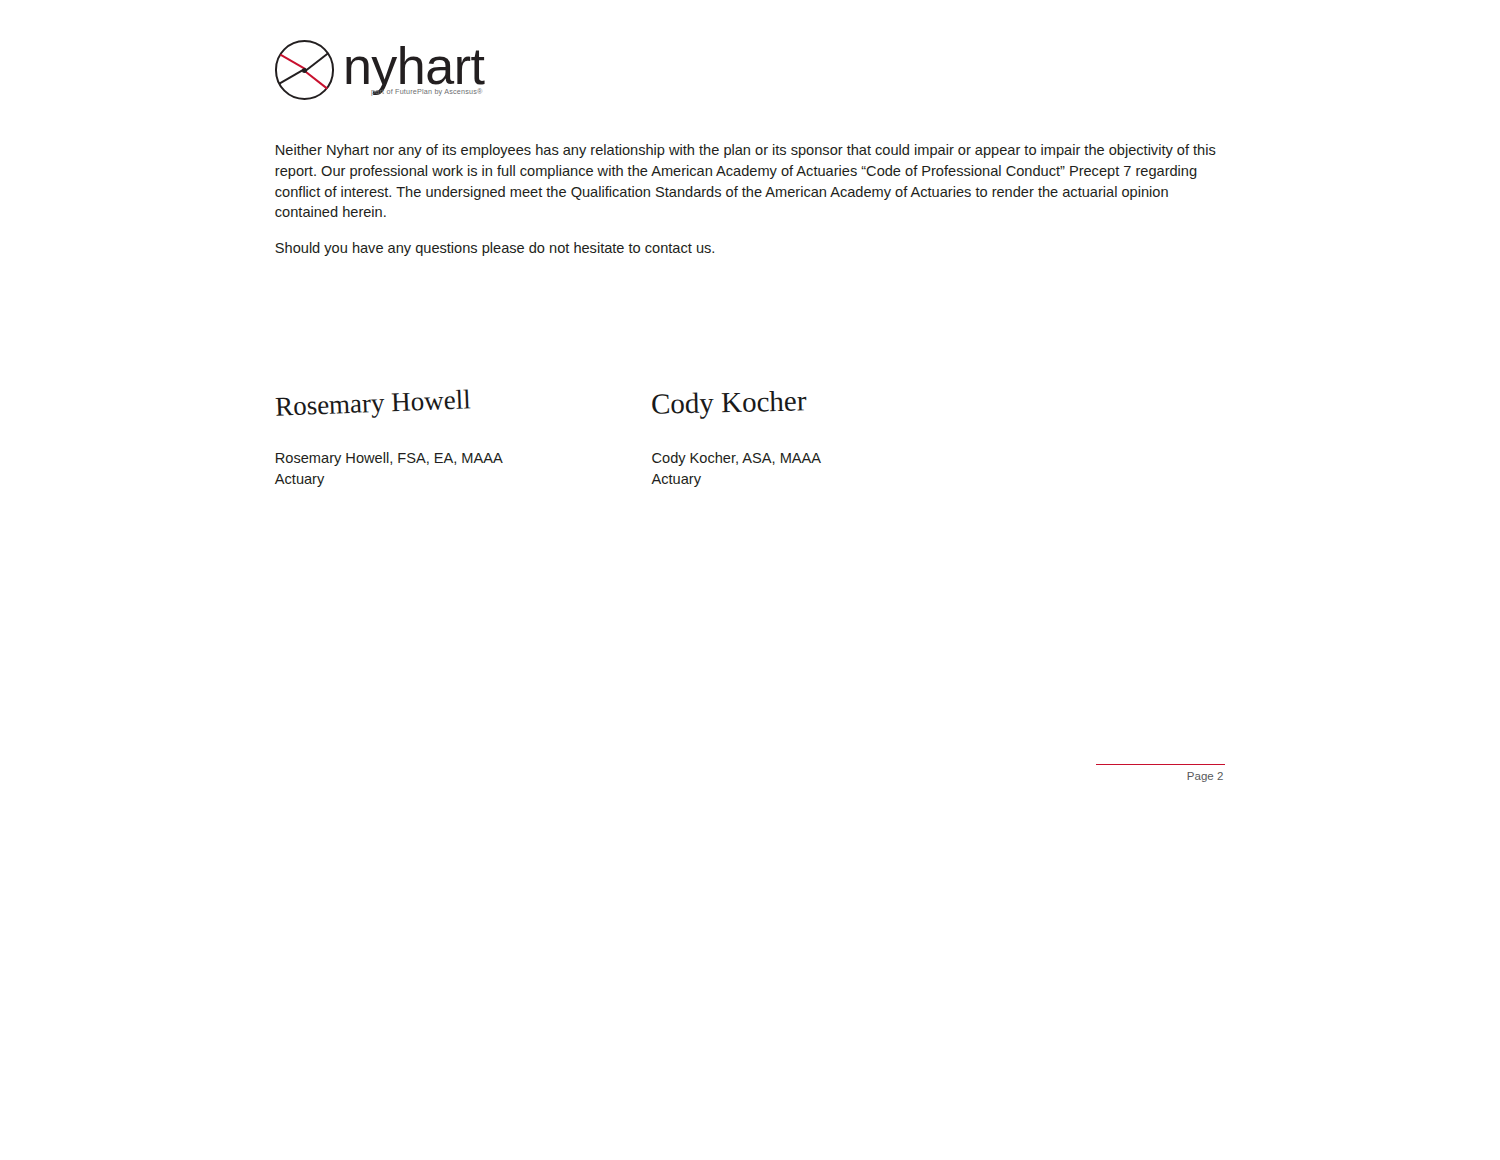nyhart part of FuturePlan by Ascensus®
Neither Nyhart nor any of its employees has any relationship with the plan or its sponsor that could impair or appear to impair the objectivity of this report. Our professional work is in full compliance with the American Academy of Actuaries “Code of Professional Conduct” Precept 7 regarding conflict of interest. The undersigned meet the Qualification Standards of the American Academy of Actuaries to render the actuarial opinion contained herein.
Should you have any questions please do not hesitate to contact us.
Rosemary Howell
Rosemary Howell, FSA, EA, MAAA Actuary
Cody Kocher
Cody Kocher, ASA, MAAA Actuary
Page 2